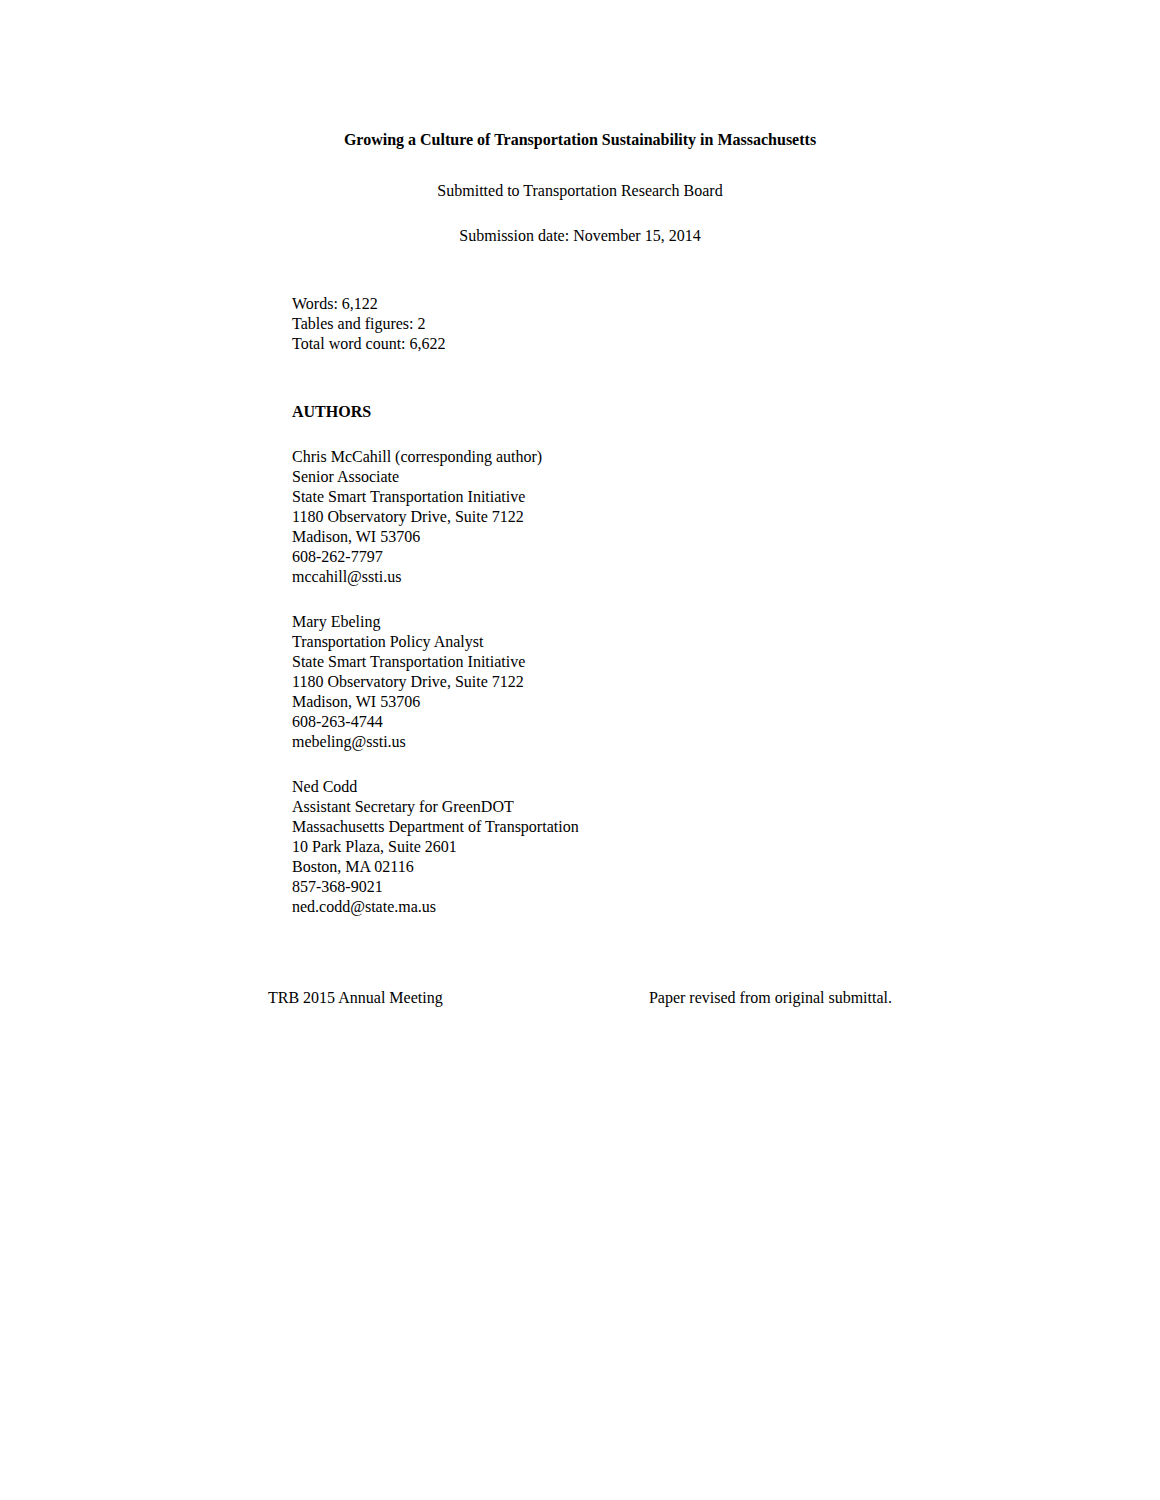Growing a Culture of Transportation Sustainability in Massachusetts
Submitted to Transportation Research Board
Submission date: November 15, 2014
Words: 6,122
Tables and figures: 2
Total word count: 6,622
AUTHORS
Chris McCahill (corresponding author)
Senior Associate
State Smart Transportation Initiative
1180 Observatory Drive, Suite 7122
Madison, WI 53706
608-262-7797
mccahill@ssti.us
Mary Ebeling
Transportation Policy Analyst
State Smart Transportation Initiative
1180 Observatory Drive, Suite 7122
Madison, WI 53706
608-263-4744
mebeling@ssti.us
Ned Codd
Assistant Secretary for GreenDOT
Massachusetts Department of Transportation
10 Park Plaza, Suite 2601
Boston, MA 02116
857-368-9021
ned.codd@state.ma.us
TRB 2015 Annual Meeting Paper revised from original submittal.